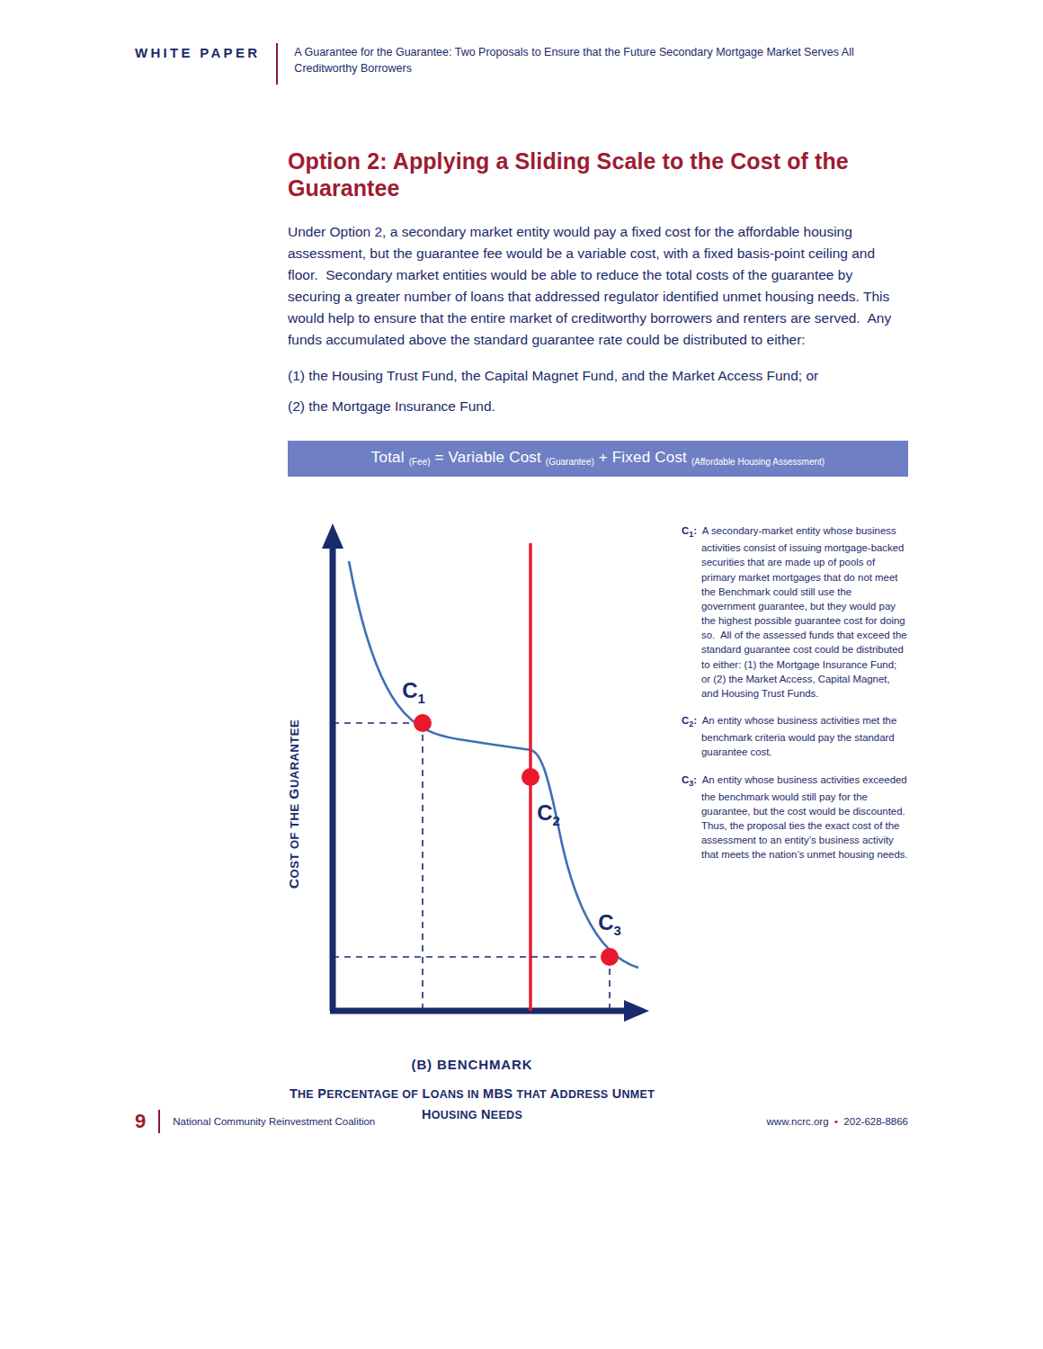WHITE PAPER
A Guarantee for the Guarantee: Two Proposals to Ensure that the Future Secondary Mortgage Market Serves All Creditworthy Borrowers
Option 2: Applying a Sliding Scale to the Cost of the Guarantee
Under Option 2, a secondary market entity would pay a fixed cost for the affordable housing assessment, but the guarantee fee would be a variable cost, with a fixed basis-point ceiling and floor. Secondary market entities would be able to reduce the total costs of the guarantee by securing a greater number of loans that addressed regulator identified unmet housing needs. This would help to ensure that the entire market of creditworthy borrowers and renters are served. Any funds accumulated above the standard guarantee rate could be distributed to either:
(1) the Housing Trust Fund, the Capital Magnet Fund, and the Market Access Fund; or
(2) the Mortgage Insurance Fund.
Total (Fee) = Variable Cost (Guarantee) + Fixed Cost (Affordable Housing Assessment)
COST OF THE GUARANTEE C1 C2 C3
C1: A secondary-market entity whose business activities consist of issuing mortgage-backed securities that are made up of pools of primary market mortgages that do not meet the Benchmark could still use the government guarantee, but they would pay the highest possible guarantee cost for doing so. All of the assessed funds that exceed the standard guarantee cost could be distributed to either: (1) the Mortgage Insurance Fund; or (2) the Market Access, Capital Magnet, and Housing Trust Funds.
C2: An entity whose business activities met the benchmark criteria would pay the standard guarantee cost.
C3: An entity whose business activities exceeded the benchmark would still pay for the guarantee, but the cost would be discounted. Thus, the proposal ties the exact cost of the assessment to an entity’s business activity that meets the nation’s unmet housing needs.
(B) BENCHMARK
THE PERCENTAGE OF LOANS IN MBS THAT ADDRESS UNMET HOUSING NEEDS
9 National Community Reinvestment Coalition www.ncrc.org • 202-628-8866